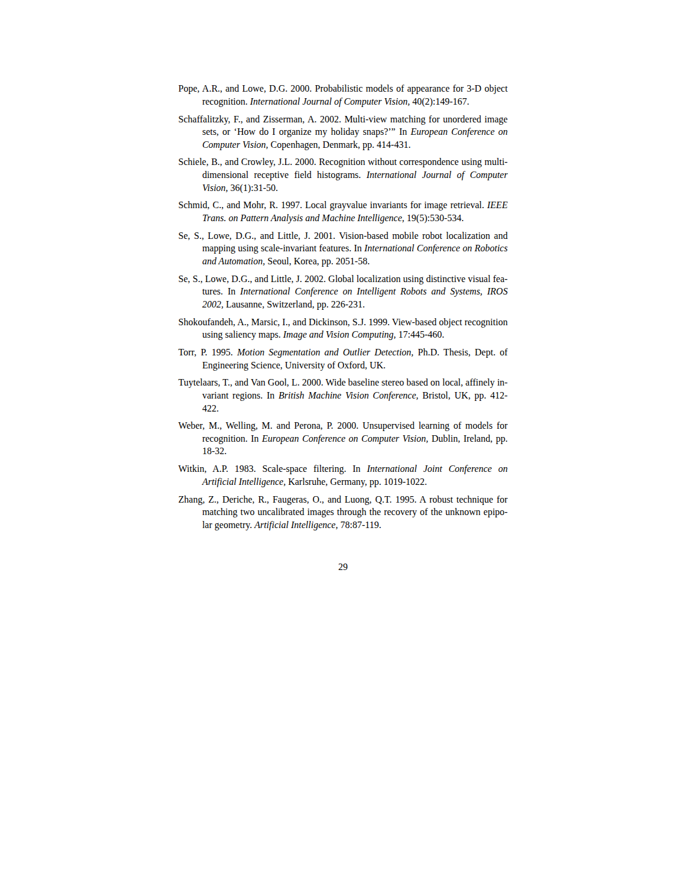Pope, A.R., and Lowe, D.G. 2000. Probabilistic models of appearance for 3-D object recognition. International Journal of Computer Vision, 40(2):149-167.
Schaffalitzky, F., and Zisserman, A. 2002. Multi-view matching for unordered image sets, or ‘How do I organize my holiday snaps?’” In European Conference on Computer Vision, Copenhagen, Denmark, pp. 414-431.
Schiele, B., and Crowley, J.L. 2000. Recognition without correspondence using multidimensional receptive field histograms. International Journal of Computer Vision, 36(1):31-50.
Schmid, C., and Mohr, R. 1997. Local grayvalue invariants for image retrieval. IEEE Trans. on Pattern Analysis and Machine Intelligence, 19(5):530-534.
Se, S., Lowe, D.G., and Little, J. 2001. Vision-based mobile robot localization and mapping using scale-invariant features. In International Conference on Robotics and Automation, Seoul, Korea, pp. 2051-58.
Se, S., Lowe, D.G., and Little, J. 2002. Global localization using distinctive visual features. In International Conference on Intelligent Robots and Systems, IROS 2002, Lausanne, Switzerland, pp. 226-231.
Shokoufandeh, A., Marsic, I., and Dickinson, S.J. 1999. View-based object recognition using saliency maps. Image and Vision Computing, 17:445-460.
Torr, P. 1995. Motion Segmentation and Outlier Detection, Ph.D. Thesis, Dept. of Engineering Science, University of Oxford, UK.
Tuytelaars, T., and Van Gool, L. 2000. Wide baseline stereo based on local, affinely invariant regions. In British Machine Vision Conference, Bristol, UK, pp. 412-422.
Weber, M., Welling, M. and Perona, P. 2000. Unsupervised learning of models for recognition. In European Conference on Computer Vision, Dublin, Ireland, pp. 18-32.
Witkin, A.P. 1983. Scale-space filtering. In International Joint Conference on Artificial Intelligence, Karlsruhe, Germany, pp. 1019-1022.
Zhang, Z., Deriche, R., Faugeras, O., and Luong, Q.T. 1995. A robust technique for matching two uncalibrated images through the recovery of the unknown epipolar geometry. Artificial Intelligence, 78:87-119.
29